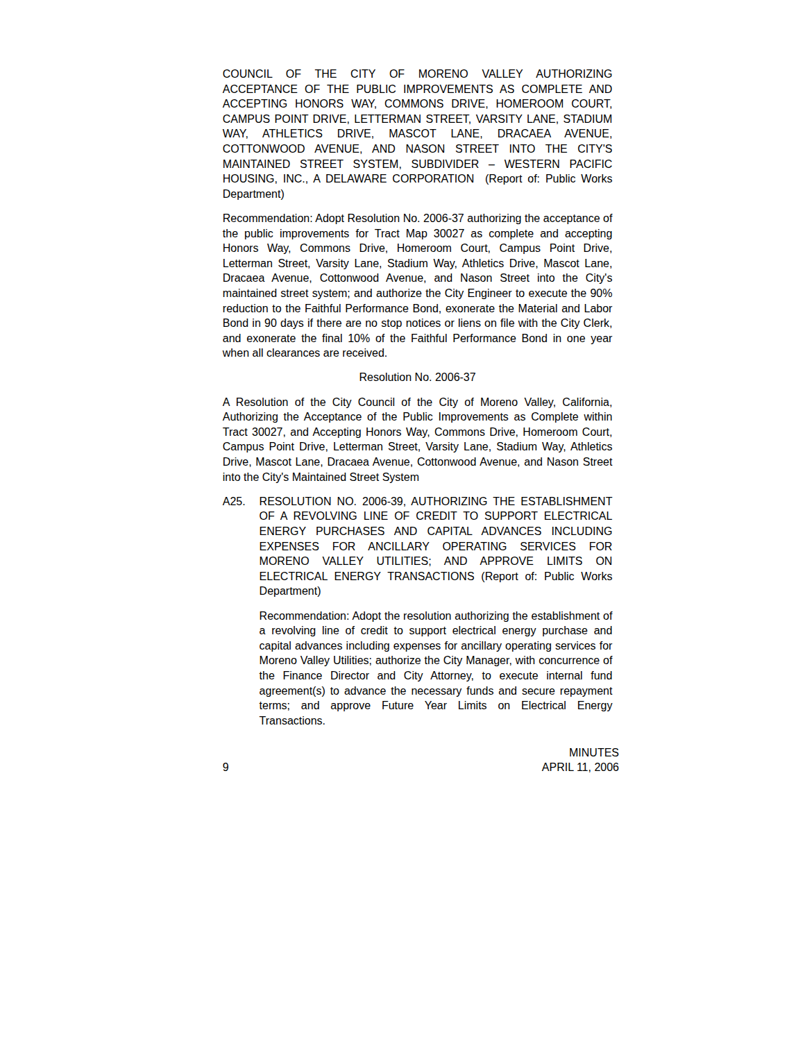COUNCIL OF THE CITY OF MORENO VALLEY AUTHORIZING ACCEPTANCE OF THE PUBLIC IMPROVEMENTS AS COMPLETE AND ACCEPTING HONORS WAY, COMMONS DRIVE, HOMEROOM COURT, CAMPUS POINT DRIVE, LETTERMAN STREET, VARSITY LANE, STADIUM WAY, ATHLETICS DRIVE, MASCOT LANE, DRACAEA AVENUE, COTTONWOOD AVENUE, AND NASON STREET INTO THE CITY'S MAINTAINED STREET SYSTEM, SUBDIVIDER – WESTERN PACIFIC HOUSING, INC., A DELAWARE CORPORATION (Report of: Public Works Department)
Recommendation: Adopt Resolution No. 2006-37 authorizing the acceptance of the public improvements for Tract Map 30027 as complete and accepting Honors Way, Commons Drive, Homeroom Court, Campus Point Drive, Letterman Street, Varsity Lane, Stadium Way, Athletics Drive, Mascot Lane, Dracaea Avenue, Cottonwood Avenue, and Nason Street into the City's maintained street system; and authorize the City Engineer to execute the 90% reduction to the Faithful Performance Bond, exonerate the Material and Labor Bond in 90 days if there are no stop notices or liens on file with the City Clerk, and exonerate the final 10% of the Faithful Performance Bond in one year when all clearances are received.
Resolution No. 2006-37
A Resolution of the City Council of the City of Moreno Valley, California, Authorizing the Acceptance of the Public Improvements as Complete within Tract 30027, and Accepting Honors Way, Commons Drive, Homeroom Court, Campus Point Drive, Letterman Street, Varsity Lane, Stadium Way, Athletics Drive, Mascot Lane, Dracaea Avenue, Cottonwood Avenue, and Nason Street into the City's Maintained Street System
A25.
RESOLUTION NO. 2006-39, AUTHORIZING THE ESTABLISHMENT OF A REVOLVING LINE OF CREDIT TO SUPPORT ELECTRICAL ENERGY PURCHASES AND CAPITAL ADVANCES INCLUDING EXPENSES FOR ANCILLARY OPERATING SERVICES FOR MORENO VALLEY UTILITIES; AND APPROVE LIMITS ON ELECTRICAL ENERGY TRANSACTIONS (Report of: Public Works Department)
Recommendation: Adopt the resolution authorizing the establishment of a revolving line of credit to support electrical energy purchase and capital advances including expenses for ancillary operating services for Moreno Valley Utilities; authorize the City Manager, with concurrence of the Finance Director and City Attorney, to execute internal fund agreement(s) to advance the necessary funds and secure repayment terms; and approve Future Year Limits on Electrical Energy Transactions.
9
MINUTES
APRIL 11, 2006